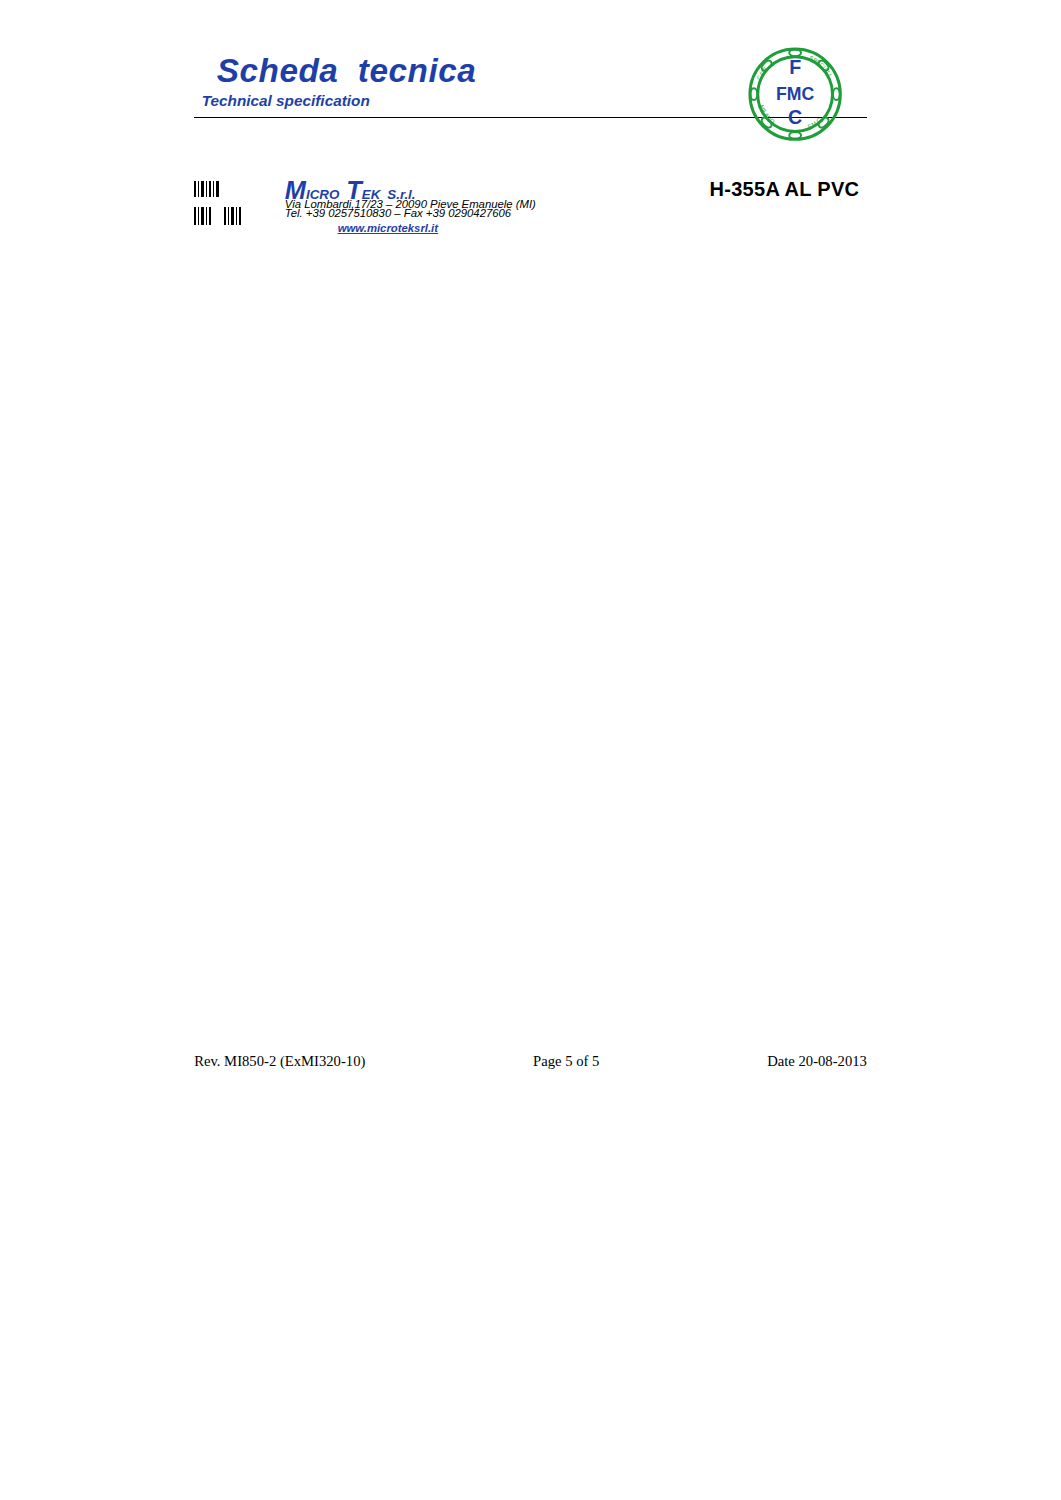Scheda tecnica
Technical specification
F FMC C CAVI SPECIALI MILANO F.M.C.
H-355A AL PVC
MICRO TEK S.r.l.
Via Lombardi,17/23 – 20090 Pieve Emanuele (MI)
Tel. +39 0257510830 – Fax +39 0290427606
www.microteksrl.it
Rev. MI850-2 (ExMI320-10)
Page 5 of 5
Date 20-08-2013